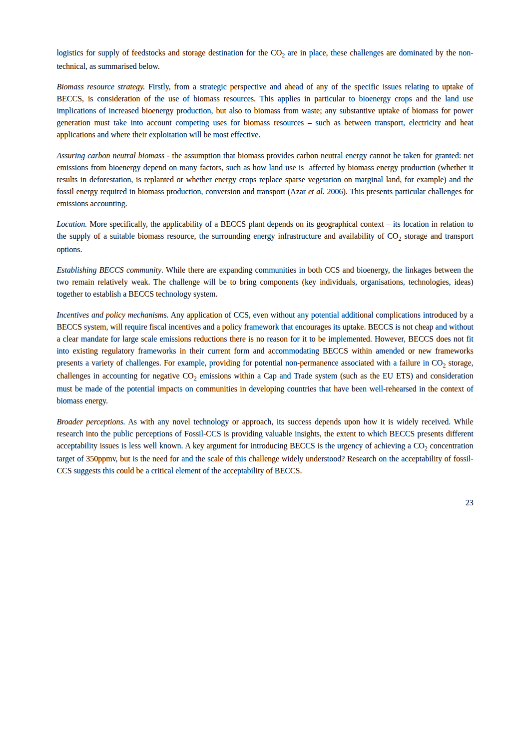logistics for supply of feedstocks and storage destination for the CO2 are in place, these challenges are dominated by the non-technical, as summarised below.
Biomass resource strategy. Firstly, from a strategic perspective and ahead of any of the specific issues relating to uptake of BECCS, is consideration of the use of biomass resources. This applies in particular to bioenergy crops and the land use implications of increased bioenergy production, but also to biomass from waste; any substantive uptake of biomass for power generation must take into account competing uses for biomass resources – such as between transport, electricity and heat applications and where their exploitation will be most effective.
Assuring carbon neutral biomass - the assumption that biomass provides carbon neutral energy cannot be taken for granted: net emissions from bioenergy depend on many factors, such as how land use is affected by biomass energy production (whether it results in deforestation, is replanted or whether energy crops replace sparse vegetation on marginal land, for example) and the fossil energy required in biomass production, conversion and transport (Azar et al. 2006). This presents particular challenges for emissions accounting.
Location. More specifically, the applicability of a BECCS plant depends on its geographical context – its location in relation to the supply of a suitable biomass resource, the surrounding energy infrastructure and availability of CO2 storage and transport options.
Establishing BECCS community. While there are expanding communities in both CCS and bioenergy, the linkages between the two remain relatively weak. The challenge will be to bring components (key individuals, organisations, technologies, ideas) together to establish a BECCS technology system.
Incentives and policy mechanisms. Any application of CCS, even without any potential additional complications introduced by a BECCS system, will require fiscal incentives and a policy framework that encourages its uptake. BECCS is not cheap and without a clear mandate for large scale emissions reductions there is no reason for it to be implemented. However, BECCS does not fit into existing regulatory frameworks in their current form and accommodating BECCS within amended or new frameworks presents a variety of challenges. For example, providing for potential non-permanence associated with a failure in CO2 storage, challenges in accounting for negative CO2 emissions within a Cap and Trade system (such as the EU ETS) and consideration must be made of the potential impacts on communities in developing countries that have been well-rehearsed in the context of biomass energy.
Broader perceptions. As with any novel technology or approach, its success depends upon how it is widely received. While research into the public perceptions of Fossil-CCS is providing valuable insights, the extent to which BECCS presents different acceptability issues is less well known. A key argument for introducing BECCS is the urgency of achieving a CO2 concentration target of 350ppmv, but is the need for and the scale of this challenge widely understood? Research on the acceptability of fossil-CCS suggests this could be a critical element of the acceptability of BECCS.
23